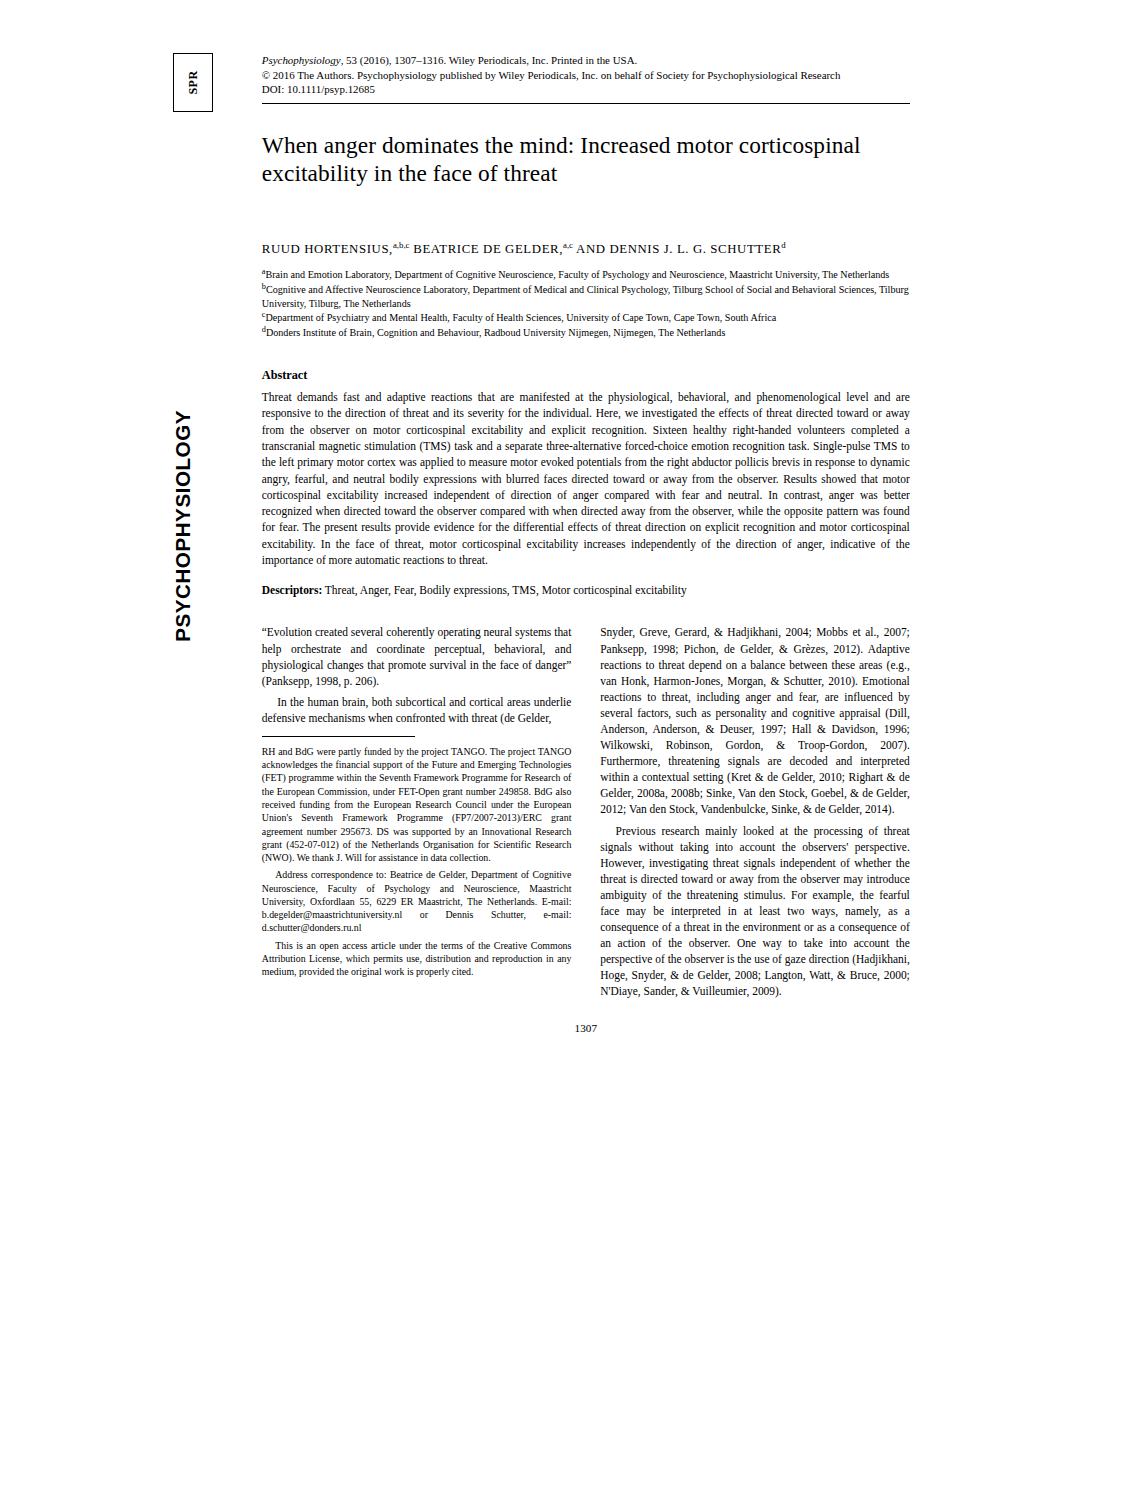SPR
PSYCHOPHYSIOLOGY
Psychophysiology, 53 (2016), 1307–1316. Wiley Periodicals, Inc. Printed in the USA.
© 2016 The Authors. Psychophysiology published by Wiley Periodicals, Inc. on behalf of Society for Psychophysiological Research
DOI: 10.1111/psyp.12685
When anger dominates the mind: Increased motor corticospinal excitability in the face of threat
RUUD HORTENSIUS,a,b,c BEATRICE DE GELDER,a,c AND DENNIS J. L. G. SCHUTTERd
aBrain and Emotion Laboratory, Department of Cognitive Neuroscience, Faculty of Psychology and Neuroscience, Maastricht University, The Netherlands
bCognitive and Affective Neuroscience Laboratory, Department of Medical and Clinical Psychology, Tilburg School of Social and Behavioral Sciences, Tilburg University, Tilburg, The Netherlands
cDepartment of Psychiatry and Mental Health, Faculty of Health Sciences, University of Cape Town, Cape Town, South Africa
dDonders Institute of Brain, Cognition and Behaviour, Radboud University Nijmegen, Nijmegen, The Netherlands
Abstract
Threat demands fast and adaptive reactions that are manifested at the physiological, behavioral, and phenomenological level and are responsive to the direction of threat and its severity for the individual. Here, we investigated the effects of threat directed toward or away from the observer on motor corticospinal excitability and explicit recognition. Sixteen healthy right-handed volunteers completed a transcranial magnetic stimulation (TMS) task and a separate three-alternative forced-choice emotion recognition task. Single-pulse TMS to the left primary motor cortex was applied to measure motor evoked potentials from the right abductor pollicis brevis in response to dynamic angry, fearful, and neutral bodily expressions with blurred faces directed toward or away from the observer. Results showed that motor corticospinal excitability increased independent of direction of anger compared with fear and neutral. In contrast, anger was better recognized when directed toward the observer compared with when directed away from the observer, while the opposite pattern was found for fear. The present results provide evidence for the differential effects of threat direction on explicit recognition and motor corticospinal excitability. In the face of threat, motor corticospinal excitability increases independently of the direction of anger, indicative of the importance of more automatic reactions to threat.
Descriptors: Threat, Anger, Fear, Bodily expressions, TMS, Motor corticospinal excitability
“Evolution created several coherently operating neural systems that help orchestrate and coordinate perceptual, behavioral, and physiological changes that promote survival in the face of danger” (Panksepp, 1998, p. 206).
In the human brain, both subcortical and cortical areas underlie defensive mechanisms when confronted with threat (de Gelder,
RH and BdG were partly funded by the project TANGO. The project TANGO acknowledges the financial support of the Future and Emerging Technologies (FET) programme within the Seventh Framework Programme for Research of the European Commission, under FET-Open grant number 249858. BdG also received funding from the European Research Council under the European Union's Seventh Framework Programme (FP7/2007-2013)/ERC grant agreement number 295673. DS was supported by an Innovational Research grant (452-07-012) of the Netherlands Organisation for Scientific Research (NWO). We thank J. Will for assistance in data collection.
Address correspondence to: Beatrice de Gelder, Department of Cognitive Neuroscience, Faculty of Psychology and Neuroscience, Maastricht University, Oxfordlaan 55, 6229 ER Maastricht, The Netherlands. E-mail: b.degelder@maastrichtuniversity.nl or Dennis Schutter, e-mail: d.schutter@donders.ru.nl
This is an open access article under the terms of the Creative Commons Attribution License, which permits use, distribution and reproduction in any medium, provided the original work is properly cited.
Snyder, Greve, Gerard, & Hadjikhani, 2004; Mobbs et al., 2007; Panksepp, 1998; Pichon, de Gelder, & Grèzes, 2012). Adaptive reactions to threat depend on a balance between these areas (e.g., van Honk, Harmon-Jones, Morgan, & Schutter, 2010). Emotional reactions to threat, including anger and fear, are influenced by several factors, such as personality and cognitive appraisal (Dill, Anderson, Anderson, & Deuser, 1997; Hall & Davidson, 1996; Wilkowski, Robinson, Gordon, & Troop-Gordon, 2007). Furthermore, threatening signals are decoded and interpreted within a contextual setting (Kret & de Gelder, 2010; Righart & de Gelder, 2008a, 2008b; Sinke, Van den Stock, Goebel, & de Gelder, 2012; Van den Stock, Vandenbulcke, Sinke, & de Gelder, 2014).
Previous research mainly looked at the processing of threat signals without taking into account the observers' perspective. However, investigating threat signals independent of whether the threat is directed toward or away from the observer may introduce ambiguity of the threatening stimulus. For example, the fearful face may be interpreted in at least two ways, namely, as a consequence of a threat in the environment or as a consequence of an action of the observer. One way to take into account the perspective of the observer is the use of gaze direction (Hadjikhani, Hoge, Snyder, & de Gelder, 2008; Langton, Watt, & Bruce, 2000; N'Diaye, Sander, & Vuilleumier, 2009).
1307